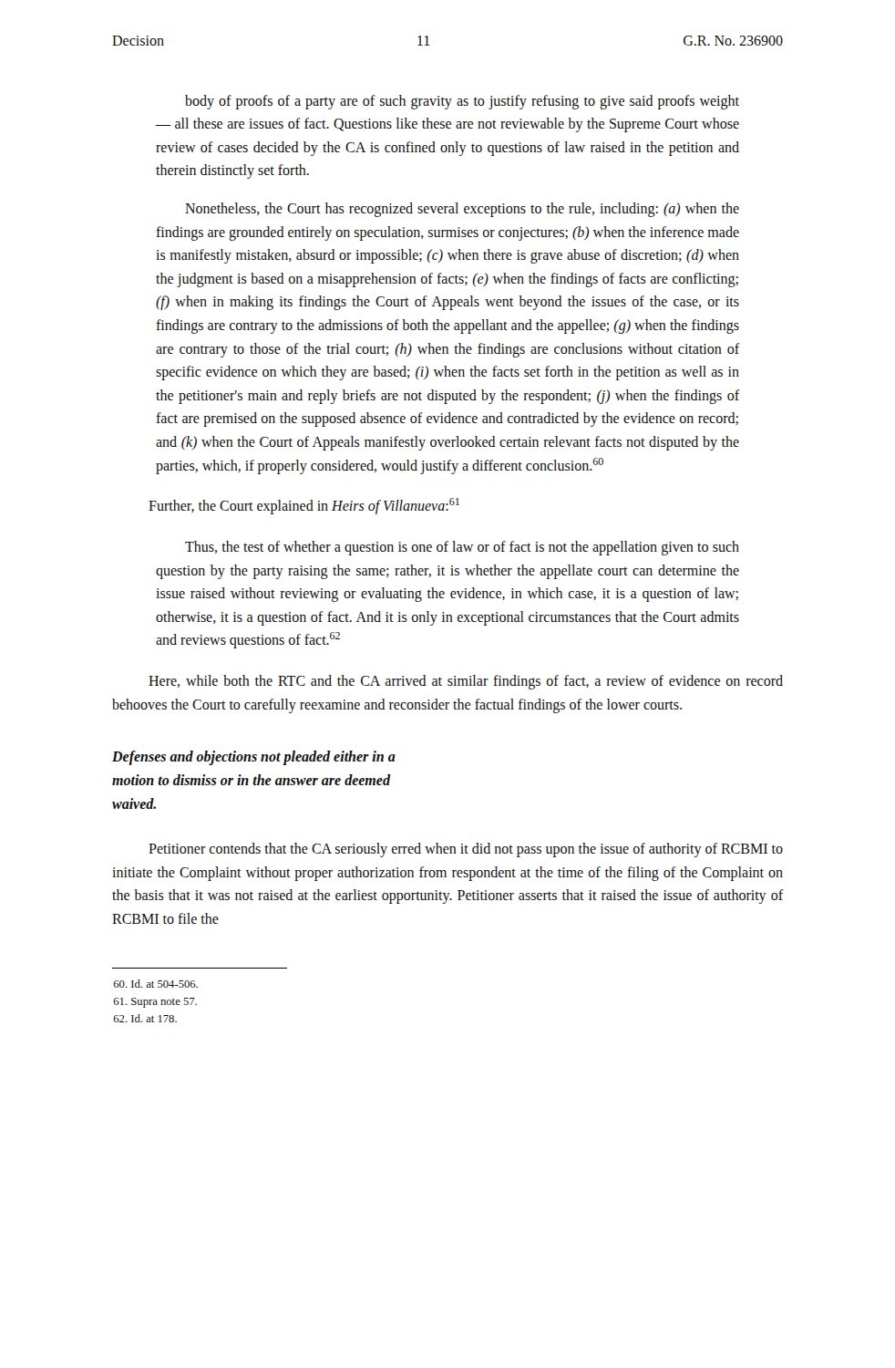Decision 11 G.R. No. 236900
body of proofs of a party are of such gravity as to justify refusing to give said proofs weight — all these are issues of fact. Questions like these are not reviewable by the Supreme Court whose review of cases decided by the CA is confined only to questions of law raised in the petition and therein distinctly set forth.
Nonetheless, the Court has recognized several exceptions to the rule, including: (a) when the findings are grounded entirely on speculation, surmises or conjectures; (b) when the inference made is manifestly mistaken, absurd or impossible; (c) when there is grave abuse of discretion; (d) when the judgment is based on a misapprehension of facts; (e) when the findings of facts are conflicting; (f) when in making its findings the Court of Appeals went beyond the issues of the case, or its findings are contrary to the admissions of both the appellant and the appellee; (g) when the findings are contrary to those of the trial court; (h) when the findings are conclusions without citation of specific evidence on which they are based; (i) when the facts set forth in the petition as well as in the petitioner's main and reply briefs are not disputed by the respondent; (j) when the findings of fact are premised on the supposed absence of evidence and contradicted by the evidence on record; and (k) when the Court of Appeals manifestly overlooked certain relevant facts not disputed by the parties, which, if properly considered, would justify a different conclusion.60
Further, the Court explained in Heirs of Villanueva:61
Thus, the test of whether a question is one of law or of fact is not the appellation given to such question by the party raising the same; rather, it is whether the appellate court can determine the issue raised without reviewing or evaluating the evidence, in which case, it is a question of law; otherwise, it is a question of fact. And it is only in exceptional circumstances that the Court admits and reviews questions of fact.62
Here, while both the RTC and the CA arrived at similar findings of fact, a review of evidence on record behooves the Court to carefully reexamine and reconsider the factual findings of the lower courts.
Defenses and objections not pleaded either in a motion to dismiss or in the answer are deemed waived.
Petitioner contends that the CA seriously erred when it did not pass upon the issue of authority of RCBMI to initiate the Complaint without proper authorization from respondent at the time of the filing of the Complaint on the basis that it was not raised at the earliest opportunity. Petitioner asserts that it raised the issue of authority of RCBMI to file the
Id. at 504-506.
Supra note 57.
Id. at 178.